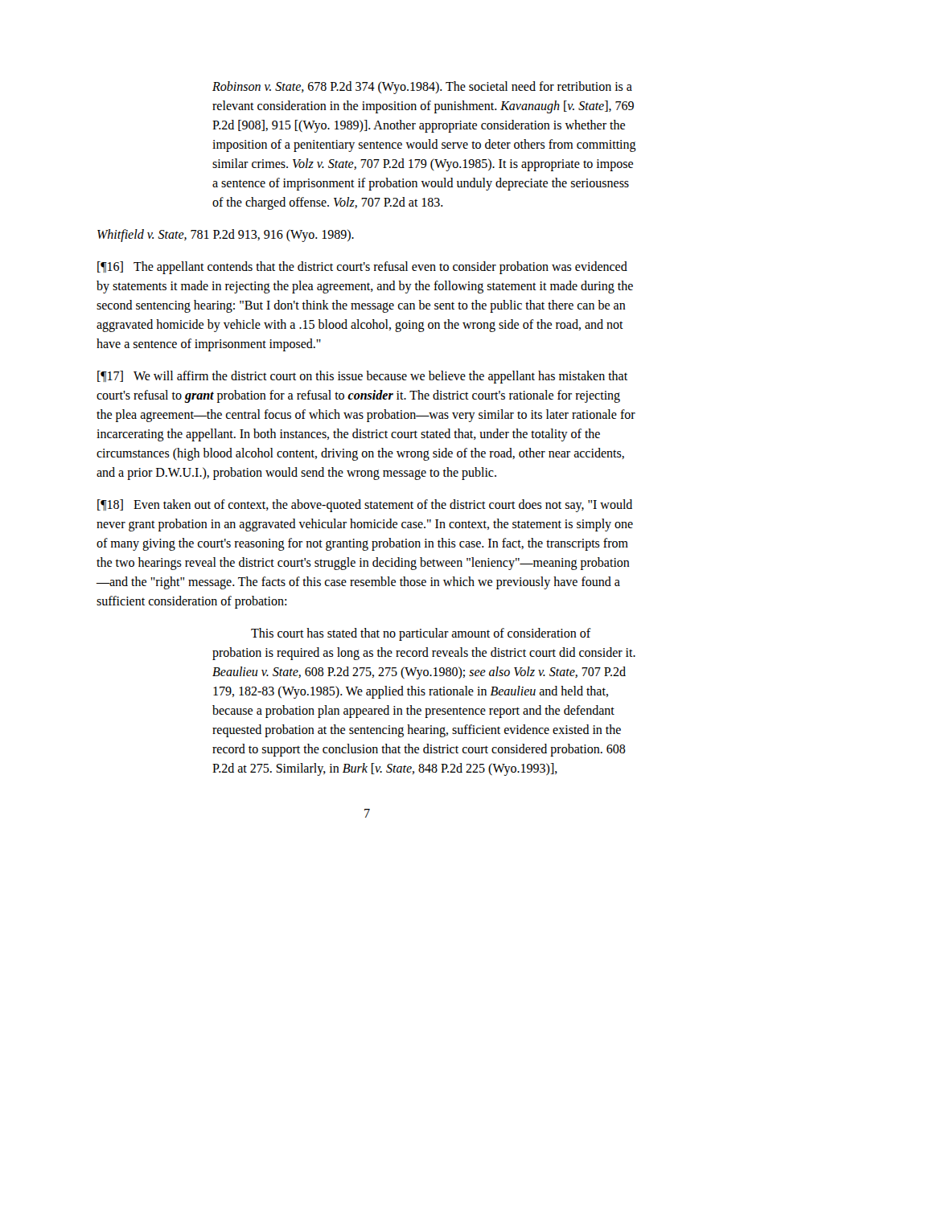Robinson v. State, 678 P.2d 374 (Wyo.1984). The societal need for retribution is a relevant consideration in the imposition of punishment. Kavanaugh [v. State], 769 P.2d [908], 915 [(Wyo. 1989)]. Another appropriate consideration is whether the imposition of a penitentiary sentence would serve to deter others from committing similar crimes. Volz v. State, 707 P.2d 179 (Wyo.1985). It is appropriate to impose a sentence of imprisonment if probation would unduly depreciate the seriousness of the charged offense. Volz, 707 P.2d at 183.
Whitfield v. State, 781 P.2d 913, 916 (Wyo. 1989).
[¶16] The appellant contends that the district court's refusal even to consider probation was evidenced by statements it made in rejecting the plea agreement, and by the following statement it made during the second sentencing hearing: "But I don't think the message can be sent to the public that there can be an aggravated homicide by vehicle with a .15 blood alcohol, going on the wrong side of the road, and not have a sentence of imprisonment imposed."
[¶17] We will affirm the district court on this issue because we believe the appellant has mistaken that court's refusal to grant probation for a refusal to consider it. The district court's rationale for rejecting the plea agreement—the central focus of which was probation—was very similar to its later rationale for incarcerating the appellant. In both instances, the district court stated that, under the totality of the circumstances (high blood alcohol content, driving on the wrong side of the road, other near accidents, and a prior D.W.U.I.), probation would send the wrong message to the public.
[¶18] Even taken out of context, the above-quoted statement of the district court does not say, "I would never grant probation in an aggravated vehicular homicide case." In context, the statement is simply one of many giving the court's reasoning for not granting probation in this case. In fact, the transcripts from the two hearings reveal the district court's struggle in deciding between "leniency"—meaning probation—and the "right" message. The facts of this case resemble those in which we previously have found a sufficient consideration of probation:
This court has stated that no particular amount of consideration of probation is required as long as the record reveals the district court did consider it. Beaulieu v. State, 608 P.2d 275, 275 (Wyo.1980); see also Volz v. State, 707 P.2d 179, 182-83 (Wyo.1985). We applied this rationale in Beaulieu and held that, because a probation plan appeared in the presentence report and the defendant requested probation at the sentencing hearing, sufficient evidence existed in the record to support the conclusion that the district court considered probation. 608 P.2d at 275. Similarly, in Burk [v. State, 848 P.2d 225 (Wyo.1993)],
7